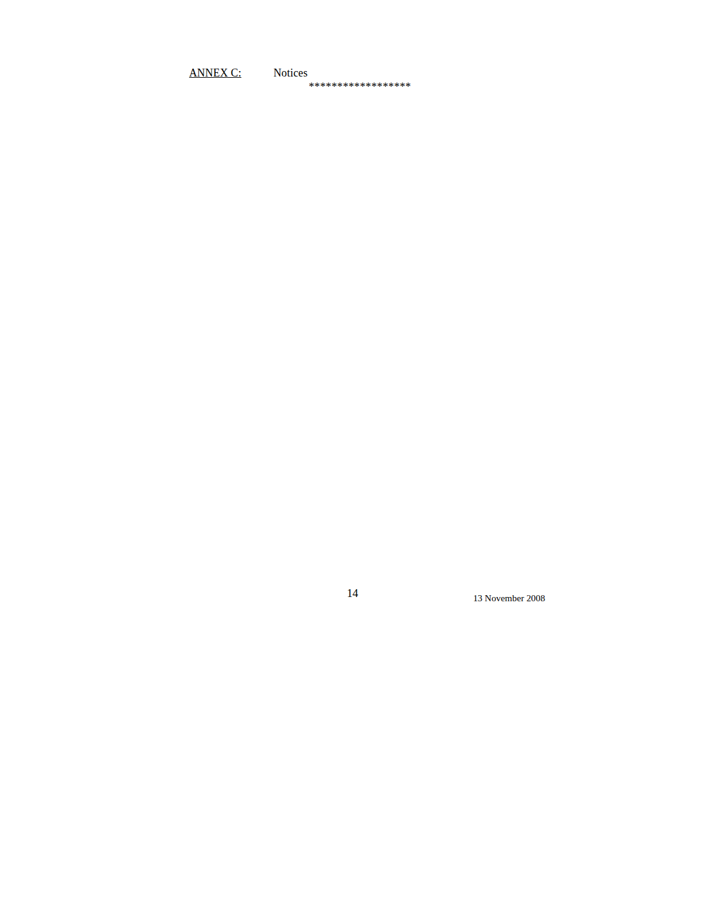ANNEX C: Notices
******************
14
13 November 2008